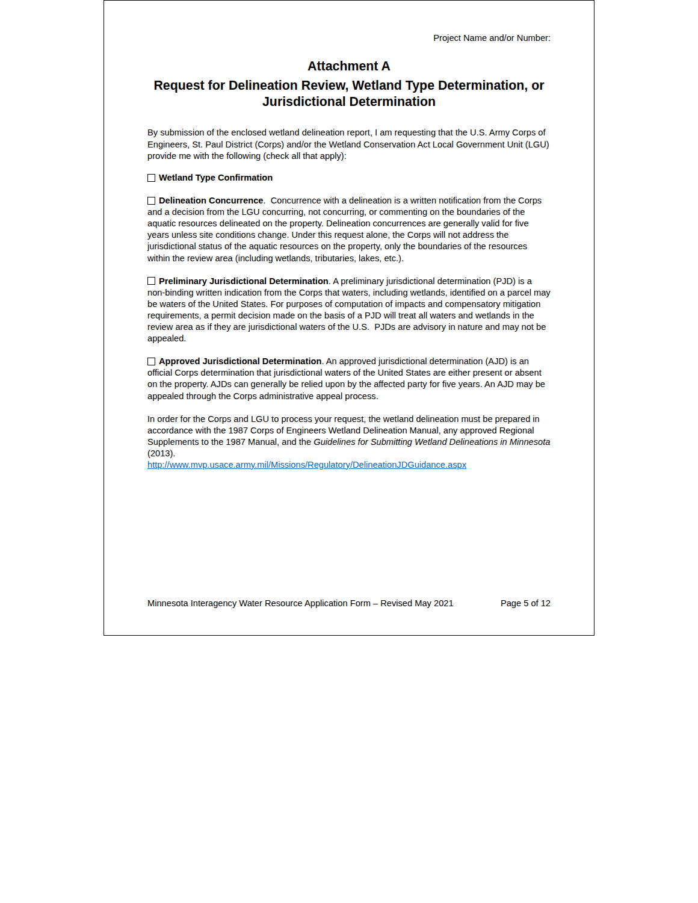Project Name and/or Number:
Attachment A
Request for Delineation Review, Wetland Type Determination, or
Jurisdictional Determination
By submission of the enclosed wetland delineation report, I am requesting that the U.S. Army Corps of Engineers, St. Paul District (Corps) and/or the Wetland Conservation Act Local Government Unit (LGU) provide me with the following (check all that apply):
Wetland Type Confirmation
Delineation Concurrence. Concurrence with a delineation is a written notification from the Corps and a decision from the LGU concurring, not concurring, or commenting on the boundaries of the aquatic resources delineated on the property. Delineation concurrences are generally valid for five years unless site conditions change. Under this request alone, the Corps will not address the jurisdictional status of the aquatic resources on the property, only the boundaries of the resources within the review area (including wetlands, tributaries, lakes, etc.).
Preliminary Jurisdictional Determination. A preliminary jurisdictional determination (PJD) is a non-binding written indication from the Corps that waters, including wetlands, identified on a parcel may be waters of the United States. For purposes of computation of impacts and compensatory mitigation requirements, a permit decision made on the basis of a PJD will treat all waters and wetlands in the review area as if they are jurisdictional waters of the U.S. PJDs are advisory in nature and may not be appealed.
Approved Jurisdictional Determination. An approved jurisdictional determination (AJD) is an official Corps determination that jurisdictional waters of the United States are either present or absent on the property. AJDs can generally be relied upon by the affected party for five years. An AJD may be appealed through the Corps administrative appeal process.
In order for the Corps and LGU to process your request, the wetland delineation must be prepared in accordance with the 1987 Corps of Engineers Wetland Delineation Manual, any approved Regional Supplements to the 1987 Manual, and the Guidelines for Submitting Wetland Delineations in Minnesota (2013).
http://www.mvp.usace.army.mil/Missions/Regulatory/DelineationJDGuidance.aspx
Minnesota Interagency Water Resource Application Form – Revised May 2021 Page 5 of 12